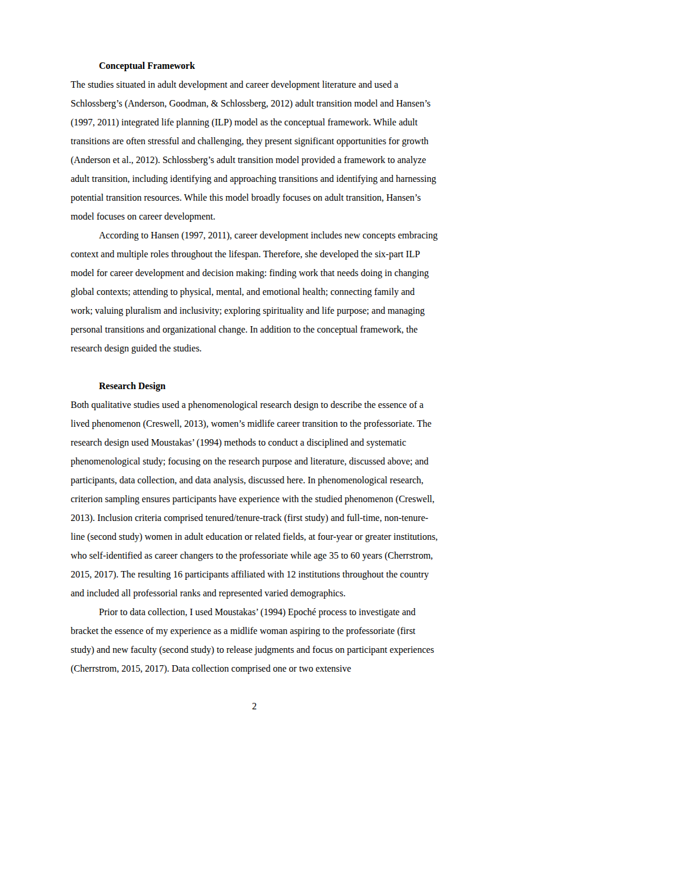Conceptual Framework
The studies situated in adult development and career development literature and used a Schlossberg’s (Anderson, Goodman, & Schlossberg, 2012) adult transition model and Hansen’s (1997, 2011) integrated life planning (ILP) model as the conceptual framework. While adult transitions are often stressful and challenging, they present significant opportunities for growth (Anderson et al., 2012). Schlossberg’s adult transition model provided a framework to analyze adult transition, including identifying and approaching transitions and identifying and harnessing potential transition resources. While this model broadly focuses on adult transition, Hansen’s model focuses on career development.
According to Hansen (1997, 2011), career development includes new concepts embracing context and multiple roles throughout the lifespan. Therefore, she developed the six-part ILP model for career development and decision making: finding work that needs doing in changing global contexts; attending to physical, mental, and emotional health; connecting family and work; valuing pluralism and inclusivity; exploring spirituality and life purpose; and managing personal transitions and organizational change. In addition to the conceptual framework, the research design guided the studies.
Research Design
Both qualitative studies used a phenomenological research design to describe the essence of a lived phenomenon (Creswell, 2013), women’s midlife career transition to the professoriate. The research design used Moustakas’ (1994) methods to conduct a disciplined and systematic phenomenological study; focusing on the research purpose and literature, discussed above; and participants, data collection, and data analysis, discussed here. In phenomenological research, criterion sampling ensures participants have experience with the studied phenomenon (Creswell, 2013). Inclusion criteria comprised tenured/tenure-track (first study) and full-time, non-tenure-line (second study) women in adult education or related fields, at four-year or greater institutions, who self-identified as career changers to the professoriate while age 35 to 60 years (Cherrstrom, 2015, 2017). The resulting 16 participants affiliated with 12 institutions throughout the country and included all professorial ranks and represented varied demographics.
Prior to data collection, I used Moustakas’ (1994) Epoché process to investigate and bracket the essence of my experience as a midlife woman aspiring to the professoriate (first study) and new faculty (second study) to release judgments and focus on participant experiences (Cherrstrom, 2015, 2017). Data collection comprised one or two extensive
2